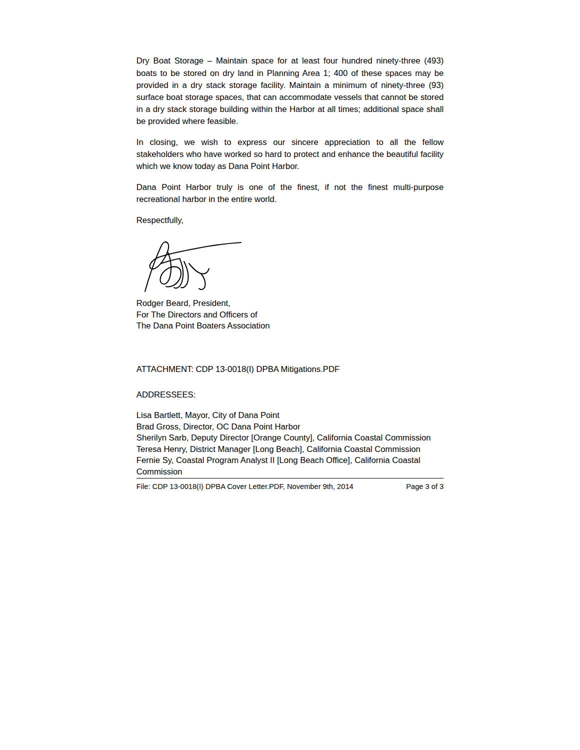Dry Boat Storage – Maintain space for at least four hundred ninety-three (493) boats to be stored on dry land in Planning Area 1; 400 of these spaces may be provided in a dry stack storage facility. Maintain a minimum of ninety-three (93) surface boat storage spaces, that can accommodate vessels that cannot be stored in a dry stack storage building within the Harbor at all times; additional space shall be provided where feasible.
In closing, we wish to express our sincere appreciation to all the fellow stakeholders who have worked so hard to protect and enhance the beautiful facility which we know today as Dana Point Harbor.
Dana Point Harbor truly is one of the finest, if not the finest multi-purpose recreational harbor in the entire world.
Respectfully,
Rodger Beard, President,
For The Directors and Officers of
The Dana Point Boaters Association
ATTACHMENT: CDP 13-0018(I) DPBA Mitigations.PDF
ADDRESSEES:
Lisa Bartlett, Mayor, City of Dana Point
Brad Gross, Director, OC Dana Point Harbor
Sherilyn Sarb, Deputy Director [Orange County], California Coastal Commission
Teresa Henry, District Manager [Long Beach], California Coastal Commission
Fernie Sy, Coastal Program Analyst II [Long Beach Office], California Coastal Commission
File: CDP 13-0018(I) DPBA Cover Letter.PDF, November 9th, 2014 Page 3 of 3